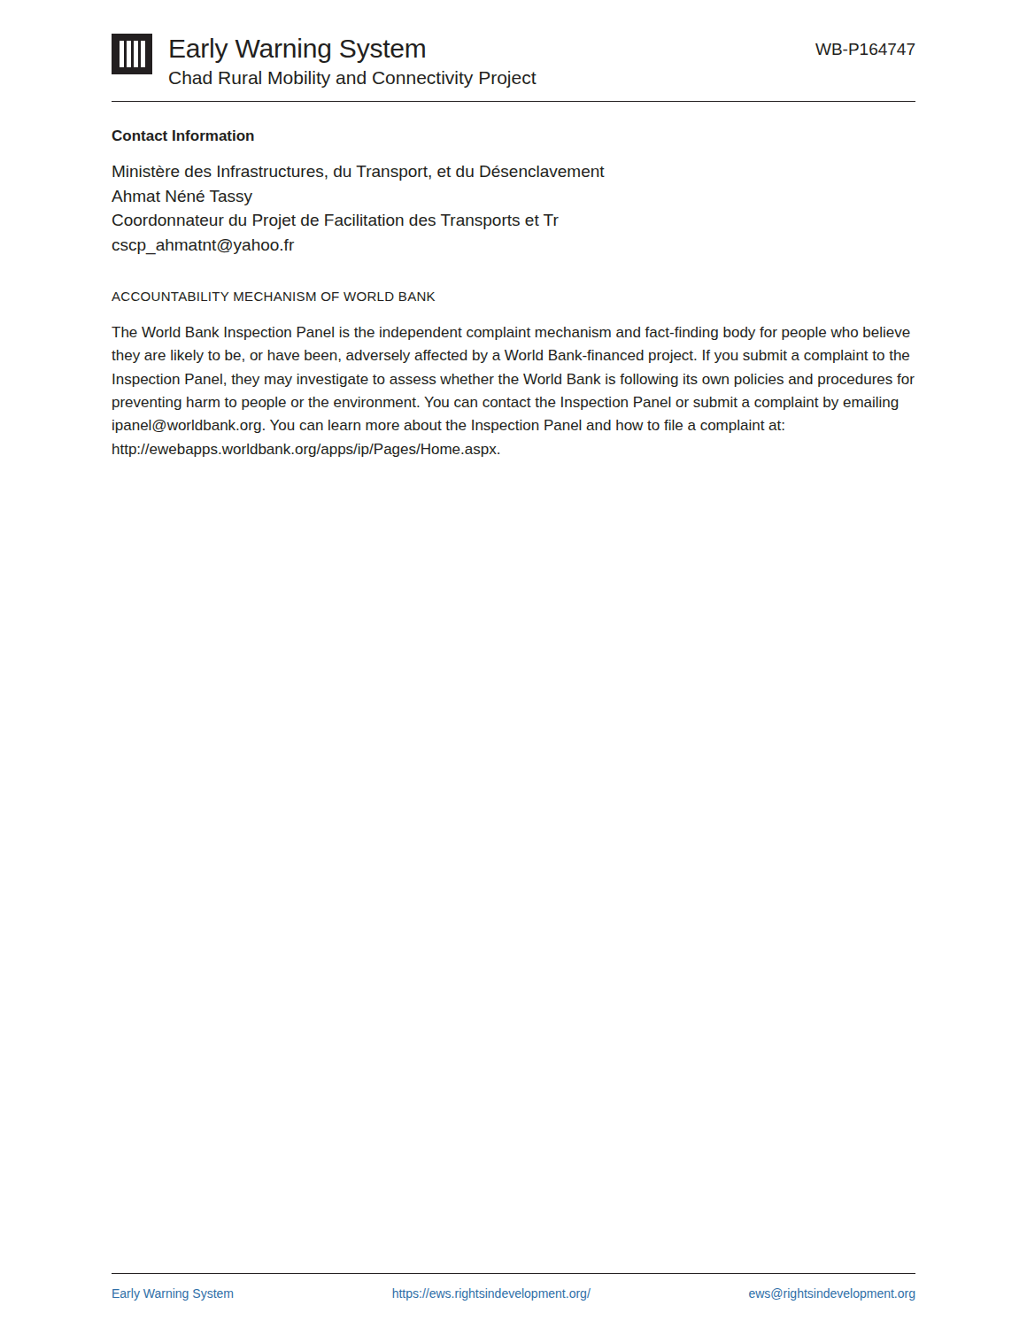Early Warning System
Chad Rural Mobility and Connectivity Project
WB-P164747
Contact Information
Ministère des Infrastructures, du Transport, et du Désenclavement
Ahmat Néné Tassy
Coordonnateur du Projet de Facilitation des Transports et Tr
cscp_ahmatnt@yahoo.fr
ACCOUNTABILITY MECHANISM OF WORLD BANK
The World Bank Inspection Panel is the independent complaint mechanism and fact-finding body for people who believe they are likely to be, or have been, adversely affected by a World Bank-financed project. If you submit a complaint to the Inspection Panel, they may investigate to assess whether the World Bank is following its own policies and procedures for preventing harm to people or the environment. You can contact the Inspection Panel or submit a complaint by emailing ipanel@worldbank.org. You can learn more about the Inspection Panel and how to file a complaint at:
http://ewebapps.worldbank.org/apps/ip/Pages/Home.aspx.
Early Warning System https://ews.rightsindevelopment.org/ ews@rightsindevelopment.org